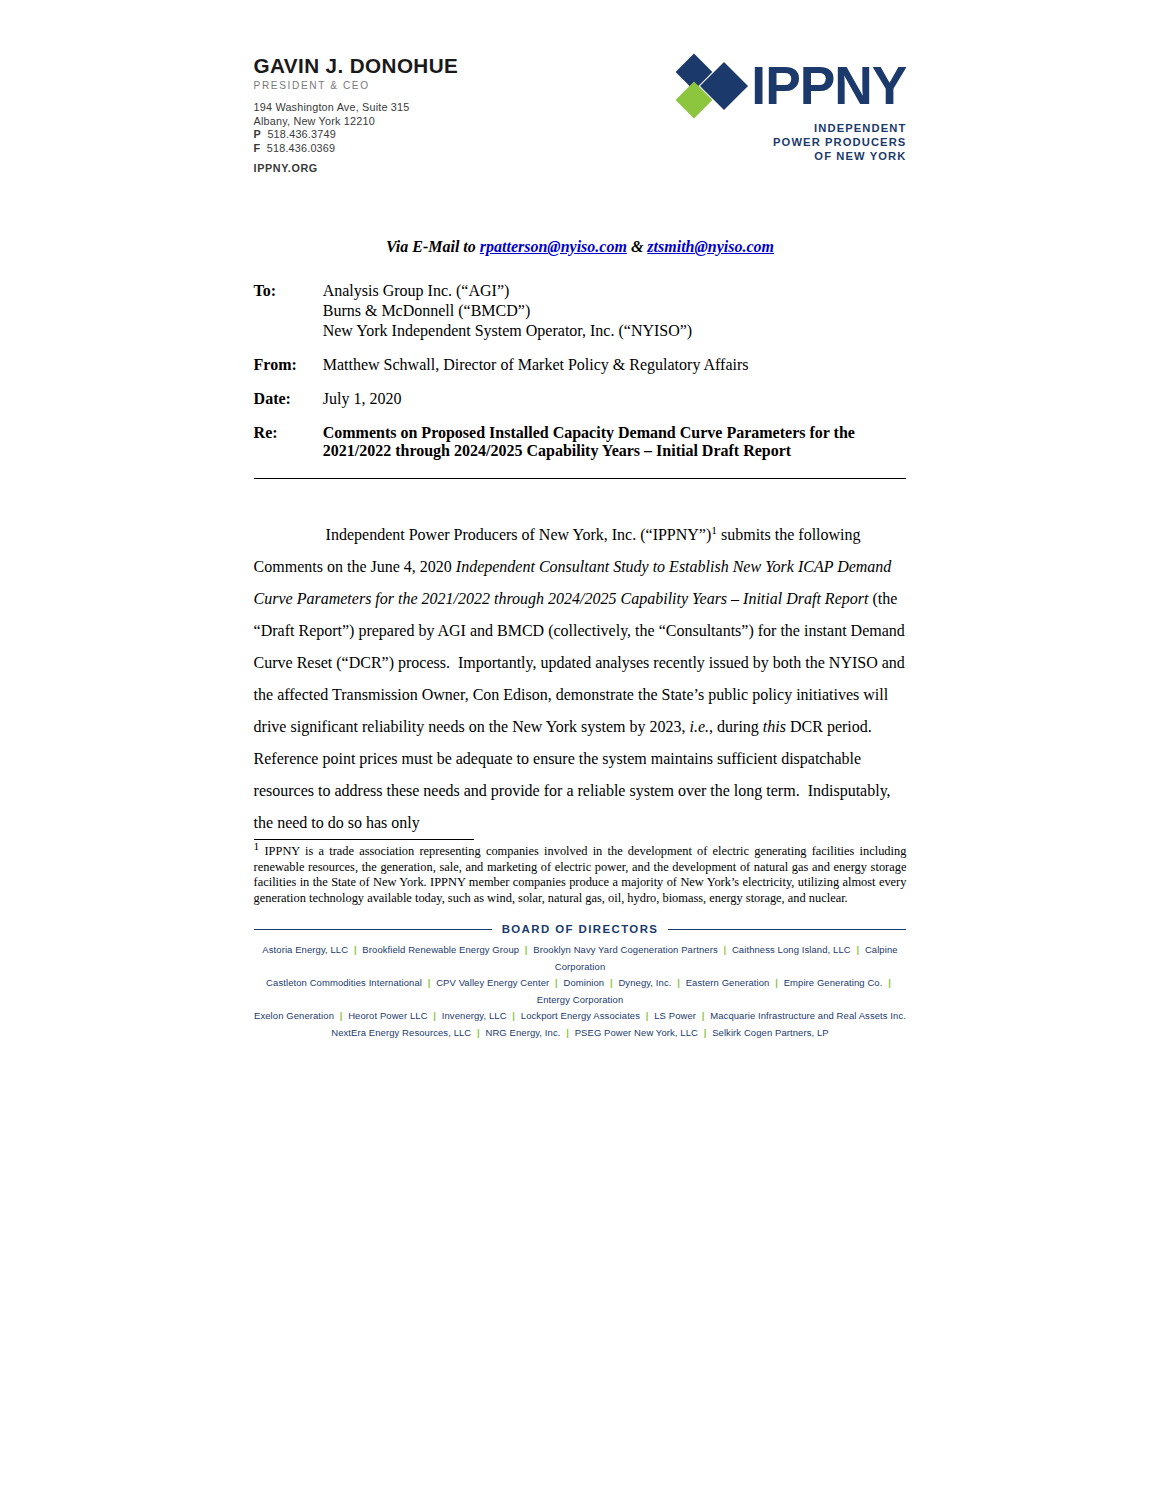GAVIN J. DONOHUE
PRESIDENT & CEO
194 Washington Ave, Suite 315
Albany, New York 12210
P 518.436.3749
F 518.436.0369
IPPNY.ORG
IPPNY
INDEPENDENT
POWER PRODUCERS
OF NEW YORK
Via E-Mail to rpatterson@nyiso.com & ztsmith@nyiso.com
| To: | Analysis Group Inc. (“AGI”) |
| | Burns & McDonnell (“BMCD”) |
| | New York Independent System Operator, Inc. (“NYISO”) |
| From: | Matthew Schwall, Director of Market Policy & Regulatory Affairs |
| Date: | July 1, 2020 |
| Re: | Comments on Proposed Installed Capacity Demand Curve Parameters for the 2021/2022 through 2024/2025 Capability Years – Initial Draft Report |
Independent Power Producers of New York, Inc. (“IPPNY”)1 submits the following Comments on the June 4, 2020 Independent Consultant Study to Establish New York ICAP Demand Curve Parameters for the 2021/2022 through 2024/2025 Capability Years – Initial Draft Report (the “Draft Report”) prepared by AGI and BMCD (collectively, the “Consultants”) for the instant Demand Curve Reset (“DCR”) process. Importantly, updated analyses recently issued by both the NYISO and the affected Transmission Owner, Con Edison, demonstrate the State’s public policy initiatives will drive significant reliability needs on the New York system by 2023, i.e., during this DCR period. Reference point prices must be adequate to ensure the system maintains sufficient dispatchable resources to address these needs and provide for a reliable system over the long term. Indisputably, the need to do so has only
1 IPPNY is a trade association representing companies involved in the development of electric generating facilities including renewable resources, the generation, sale, and marketing of electric power, and the development of natural gas and energy storage facilities in the State of New York. IPPNY member companies produce a majority of New York’s electricity, utilizing almost every generation technology available today, such as wind, solar, natural gas, oil, hydro, biomass, energy storage, and nuclear.
BOARD OF DIRECTORS
Astoria Energy, LLC | Brookfield Renewable Energy Group | Brooklyn Navy Yard Cogeneration Partners | Caithness Long Island, LLC | Calpine Corporation
Castleton Commodities International | CPV Valley Energy Center | Dominion | Dynegy, Inc. | Eastern Generation | Empire Generating Co. | Entergy Corporation
Exelon Generation | Heorot Power LLC | Invenergy, LLC | Lockport Energy Associates | LS Power | Macquarie Infrastructure and Real Assets Inc.
NextEra Energy Resources, LLC | NRG Energy, Inc. | PSEG Power New York, LLC | Selkirk Cogen Partners, LP